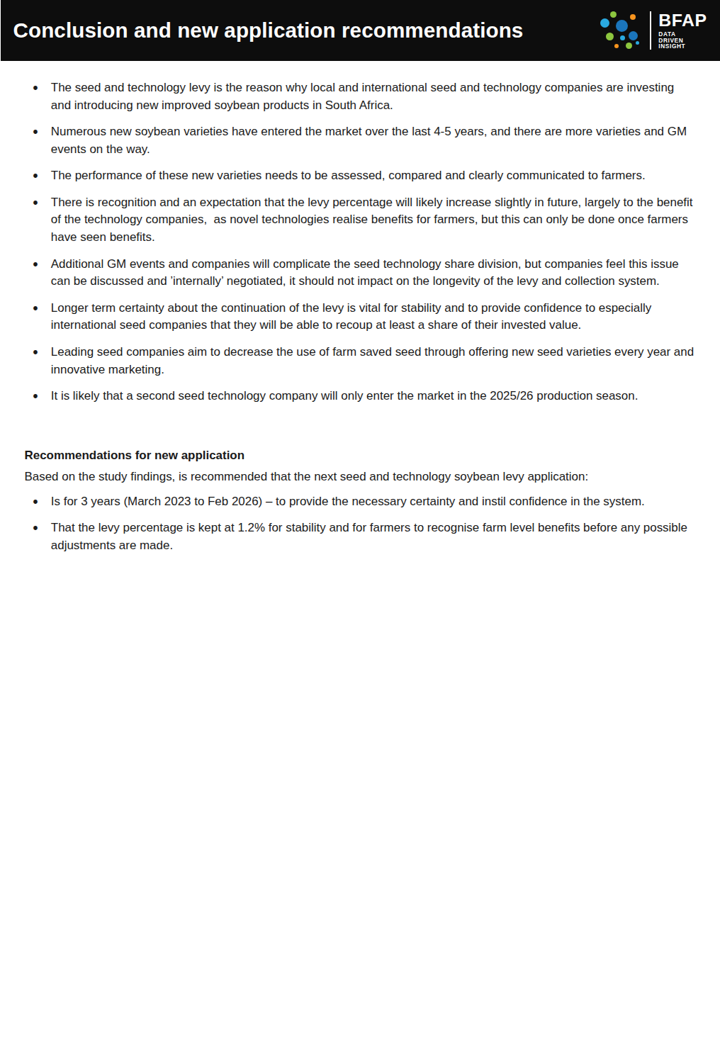Conclusion and new application recommendations
BFAP DATA
DRIVEN
INSIGHT
The seed and technology levy is the reason why local and international seed and technology companies are investing and introducing new improved soybean products in South Africa.
Numerous new soybean varieties have entered the market over the last 4-5 years, and there are more varieties and GM events on the way.
The performance of these new varieties needs to be assessed, compared and clearly communicated to farmers.
There is recognition and an expectation that the levy percentage will likely increase slightly in future, largely to the benefit of the technology companies, as novel technologies realise benefits for farmers, but this can only be done once farmers have seen benefits.
Additional GM events and companies will complicate the seed technology share division, but companies feel this issue can be discussed and ’internally’ negotiated, it should not impact on the longevity of the levy and collection system.
Longer term certainty about the continuation of the levy is vital for stability and to provide confidence to especially international seed companies that they will be able to recoup at least a share of their invested value.
Leading seed companies aim to decrease the use of farm saved seed through offering new seed varieties every year and innovative marketing.
It is likely that a second seed technology company will only enter the market in the 2025/26 production season.
Recommendations for new application
Based on the study findings, is recommended that the next seed and technology soybean levy application:
Is for 3 years (March 2023 to Feb 2026) – to provide the necessary certainty and instil confidence in the system.
That the levy percentage is kept at 1.2% for stability and for farmers to recognise farm level benefits before any possible adjustments are made.